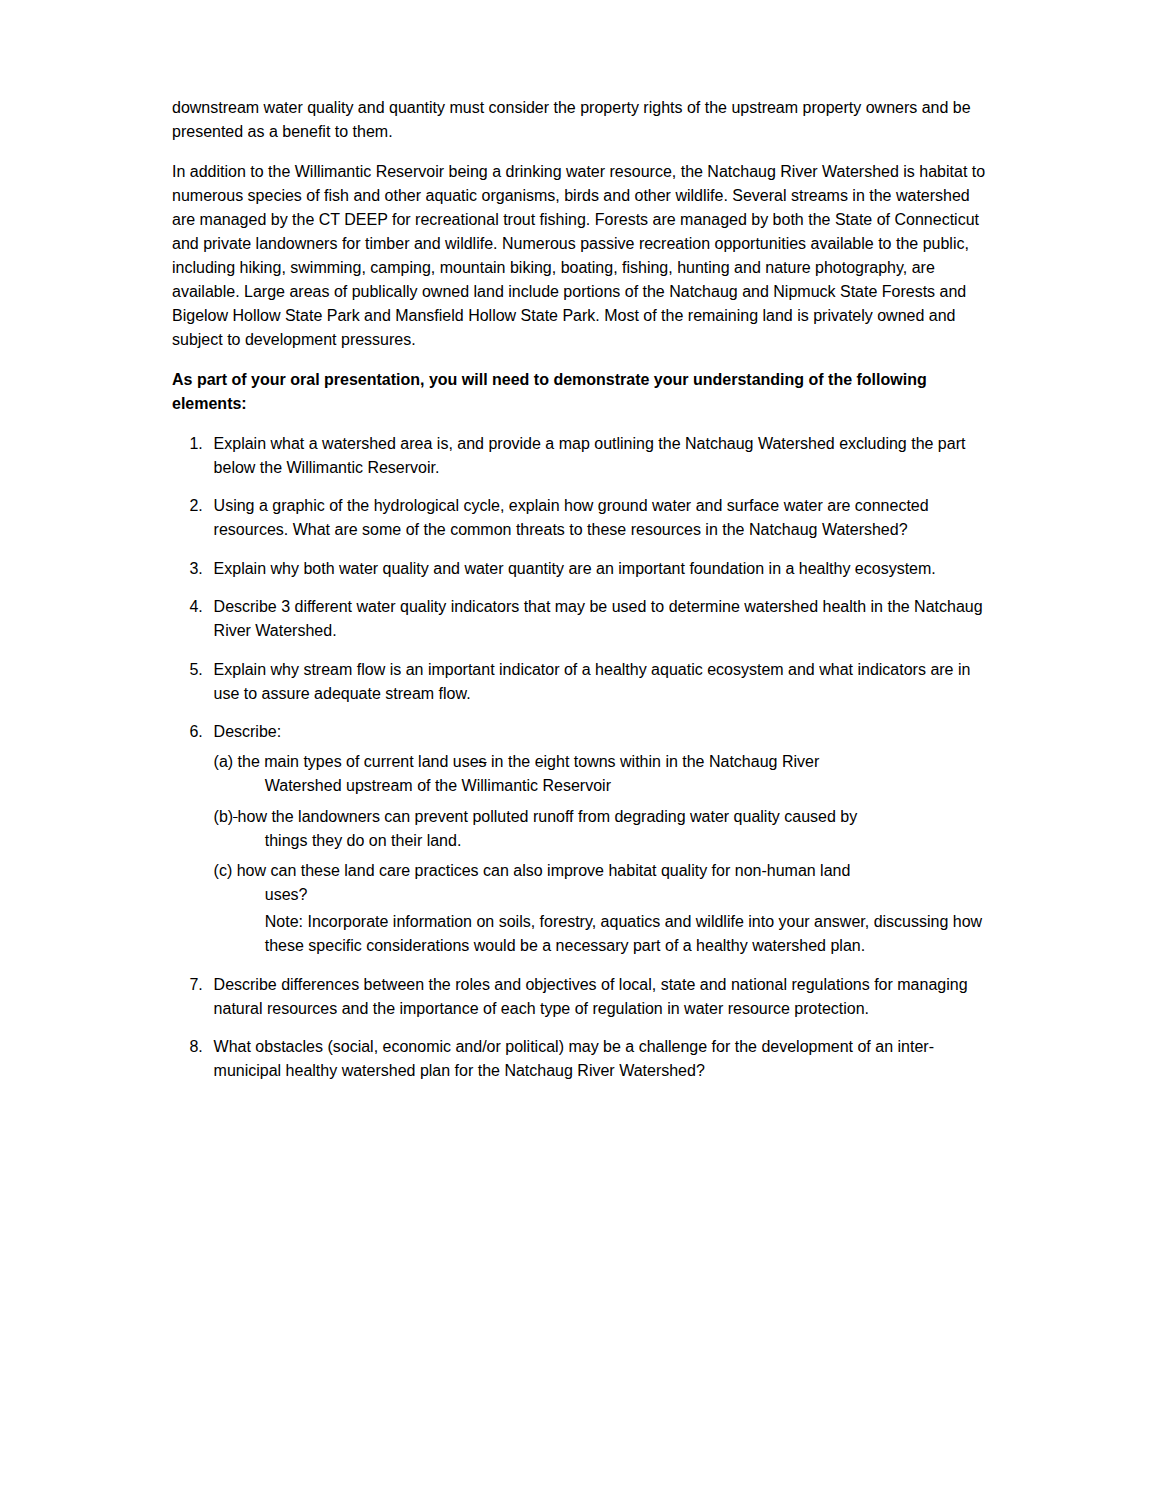downstream water quality and quantity must consider the property rights of the upstream property owners and be presented as a benefit to them.
In addition to the Willimantic Reservoir being a drinking water resource, the Natchaug River Watershed is habitat to numerous species of fish and other aquatic organisms, birds and other wildlife. Several streams in the watershed are managed by the CT DEEP for recreational trout fishing. Forests are managed by both the State of Connecticut and private landowners for timber and wildlife. Numerous passive recreation opportunities available to the public, including hiking, swimming, camping, mountain biking, boating, fishing, hunting and nature photography, are available. Large areas of publically owned land include portions of the Natchaug and Nipmuck State Forests and Bigelow Hollow State Park and Mansfield Hollow State Park. Most of the remaining land is privately owned and subject to development pressures.
As part of your oral presentation, you will need to demonstrate your understanding of the following elements:
Explain what a watershed area is, and provide a map outlining the Natchaug Watershed excluding the part below the Willimantic Reservoir.
Using a graphic of the hydrological cycle, explain how ground water and surface water are connected resources. What are some of the common threats to these resources in the Natchaug Watershed?
Explain why both water quality and water quantity are an important foundation in a healthy ecosystem.
Describe 3 different water quality indicators that may be used to determine watershed health in the Natchaug River Watershed.
Explain why stream flow is an important indicator of a healthy aquatic ecosystem and what indicators are in use to assure adequate stream flow.
Describe:
(a) the main types of current land uses in the eight towns within in the Natchaug River Watershed upstream of the Willimantic Reservoir
(b) how the landowners can prevent polluted runoff from degrading water quality caused by things they do on their land.
(c) how can these land care practices can also improve habitat quality for non-human land uses? Note: Incorporate information on soils, forestry, aquatics and wildlife into your answer, discussing how these specific considerations would be a necessary part of a healthy watershed plan.
Describe differences between the roles and objectives of local, state and national regulations for managing natural resources and the importance of each type of regulation in water resource protection.
What obstacles (social, economic and/or political) may be a challenge for the development of an inter-municipal healthy watershed plan for the Natchaug River Watershed?